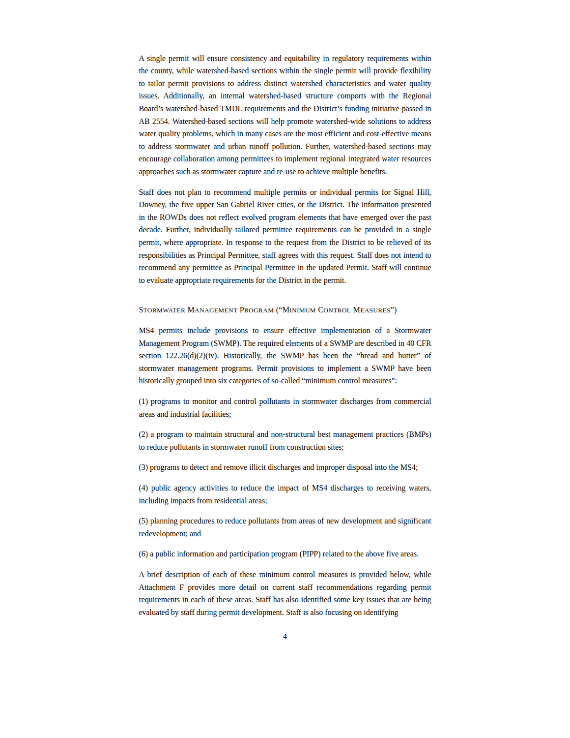A single permit will ensure consistency and equitability in regulatory requirements within the county, while watershed-based sections within the single permit will provide flexibility to tailor permit provisions to address distinct watershed characteristics and water quality issues. Additionally, an internal watershed-based structure comports with the Regional Board’s watershed-based TMDL requirements and the District’s funding initiative passed in AB 2554. Watershed-based sections will help promote watershed-wide solutions to address water quality problems, which in many cases are the most efficient and cost-effective means to address stormwater and urban runoff pollution. Further, watershed-based sections may encourage collaboration among permittees to implement regional integrated water resources approaches such as stormwater capture and re-use to achieve multiple benefits.
Staff does not plan to recommend multiple permits or individual permits for Signal Hill, Downey, the five upper San Gabriel River cities, or the District. The information presented in the ROWDs does not reflect evolved program elements that have emerged over the past decade. Further, individually tailored permittee requirements can be provided in a single permit, where appropriate. In response to the request from the District to be relieved of its responsibilities as Principal Permittee, staff agrees with this request. Staff does not intend to recommend any permittee as Principal Permittee in the updated Permit. Staff will continue to evaluate appropriate requirements for the District in the permit.
STORMWATER MANAGEMENT PROGRAM (“MINIMUM CONTROL MEASURES”)
MS4 permits include provisions to ensure effective implementation of a Stormwater Management Program (SWMP). The required elements of a SWMP are described in 40 CFR section 122.26(d)(2)(iv). Historically, the SWMP has been the “bread and butter” of stormwater management programs. Permit provisions to implement a SWMP have been historically grouped into six categories of so-called “minimum control measures”:
(1) programs to monitor and control pollutants in stormwater discharges from commercial areas and industrial facilities;
(2) a program to maintain structural and non-structural best management practices (BMPs) to reduce pollutants in stormwater runoff from construction sites;
(3) programs to detect and remove illicit discharges and improper disposal into the MS4;
(4) public agency activities to reduce the impact of MS4 discharges to receiving waters, including impacts from residential areas;
(5) planning procedures to reduce pollutants from areas of new development and significant redevelopment; and
(6) a public information and participation program (PIPP) related to the above five areas.
A brief description of each of these minimum control measures is provided below, while Attachment F provides more detail on current staff recommendations regarding permit requirements in each of these areas. Staff has also identified some key issues that are being evaluated by staff during permit development. Staff is also focusing on identifying
4